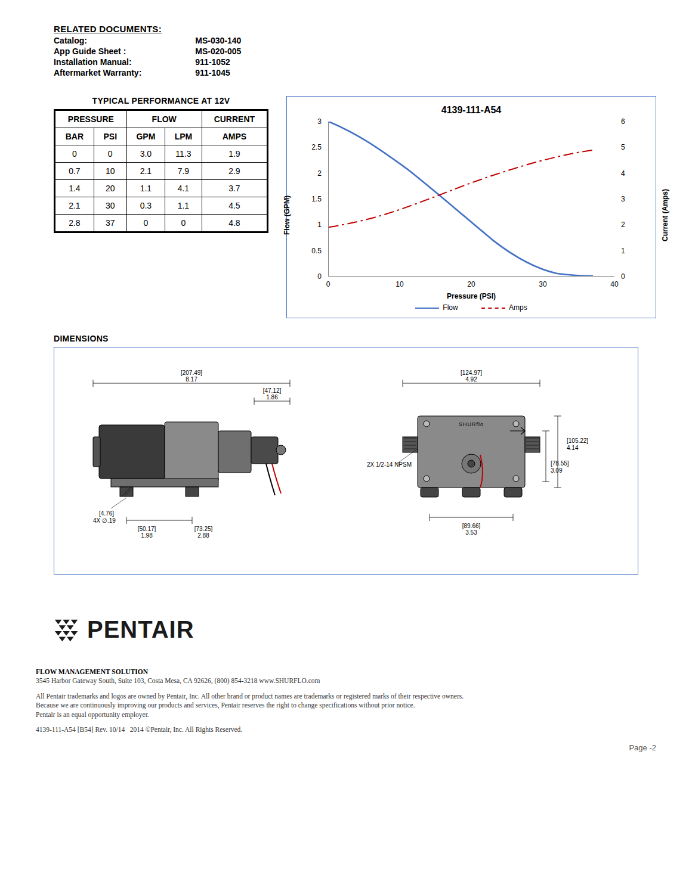RELATED DOCUMENTS:
| Catalog: | MS-030-140 |
| App Guide Sheet : | MS-020-005 |
| Installation Manual: | 911-1052 |
| Aftermarket Warranty: | 911-1045 |
TYPICAL PERFORMANCE AT 12V
| PRESSURE | FLOW | CURRENT |
| --- | --- | --- |
| BAR | PSI | GPM | LPM | AMPS |
| 0 | 0 | 3.0 | 11.3 | 1.9 |
| 0.7 | 10 | 2.1 | 7.9 | 2.9 |
| 1.4 | 20 | 1.1 | 4.1 | 3.7 |
| 2.1 | 30 | 0.3 | 1.1 | 4.5 |
| 2.8 | 37 | 0 | 0 | 4.8 |
4139-111-A54
3 2.5 2 1.5 1 0.5 0
Flow (GPM)
6 5 4 3 2 1 0
Current (Amps)
0 10 20 30 40
Pressure (PSI)
Flow Amps
DIMENSIONS
[207.49] 8.17 [47.12] 1.86 [50.17] 1.98 [73.25] 2.88 [4.76] 4X ∅.19 [124.97] 4.92 SHURflo 2X 1/2-14 NPSM [105.22] 4.14 [78.55] 3.09 [89.66] 3.53
PENTAIR
FLOW MANAGEMENT SOLUTION
3545 Harbor Gateway South, Suite 103, Costa Mesa, CA 92626, (800) 854-3218 www.SHURFLO.com
All Pentair trademarks and logos are owned by Pentair, Inc. All other brand or product names are trademarks or registered marks of their respective owners.
Because we are continuously improving our products and services, Pentair reserves the right to change specifications without prior notice.
Pentair is an equal opportunity employer.
4139-111-A54 [B54] Rev. 10/14 2014 ©Pentair, Inc. All Rights Reserved.
Page -2